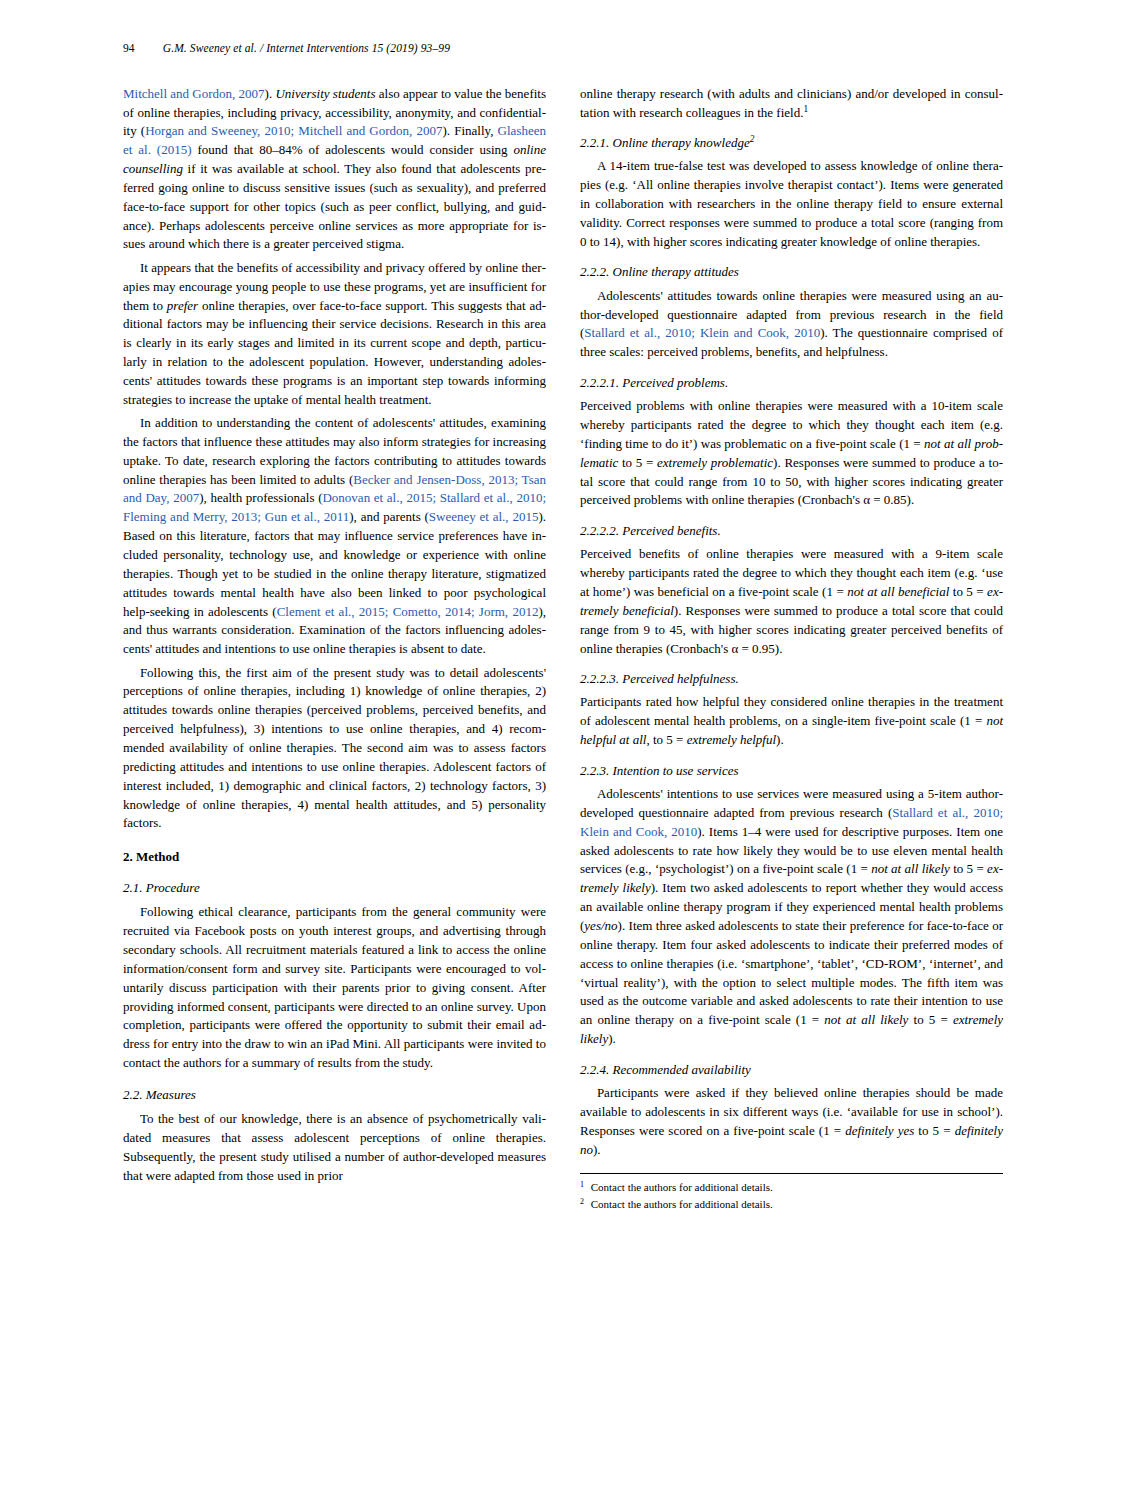94 G.M. Sweeney et al. / Internet Interventions 15 (2019) 93–99
Mitchell and Gordon, 2007). University students also appear to value the benefits of online therapies, including privacy, accessibility, anonymity, and confidentiality (Horgan and Sweeney, 2010; Mitchell and Gordon, 2007). Finally, Glasheen et al. (2015) found that 80–84% of adolescents would consider using online counselling if it was available at school. They also found that adolescents preferred going online to discuss sensitive issues (such as sexuality), and preferred face-to-face support for other topics (such as peer conflict, bullying, and guidance). Perhaps adolescents perceive online services as more appropriate for issues around which there is a greater perceived stigma.
It appears that the benefits of accessibility and privacy offered by online therapies may encourage young people to use these programs, yet are insufficient for them to prefer online therapies, over face-to-face support. This suggests that additional factors may be influencing their service decisions. Research in this area is clearly in its early stages and limited in its current scope and depth, particularly in relation to the adolescent population. However, understanding adolescents' attitudes towards these programs is an important step towards informing strategies to increase the uptake of mental health treatment.
In addition to understanding the content of adolescents' attitudes, examining the factors that influence these attitudes may also inform strategies for increasing uptake. To date, research exploring the factors contributing to attitudes towards online therapies has been limited to adults (Becker and Jensen-Doss, 2013; Tsan and Day, 2007), health professionals (Donovan et al., 2015; Stallard et al., 2010; Fleming and Merry, 2013; Gun et al., 2011), and parents (Sweeney et al., 2015). Based on this literature, factors that may influence service preferences have included personality, technology use, and knowledge or experience with online therapies. Though yet to be studied in the online therapy literature, stigmatized attitudes towards mental health have also been linked to poor psychological help-seeking in adolescents (Clement et al., 2015; Cometto, 2014; Jorm, 2012), and thus warrants consideration. Examination of the factors influencing adolescents' attitudes and intentions to use online therapies is absent to date.
Following this, the first aim of the present study was to detail adolescents' perceptions of online therapies, including 1) knowledge of online therapies, 2) attitudes towards online therapies (perceived problems, perceived benefits, and perceived helpfulness), 3) intentions to use online therapies, and 4) recommended availability of online therapies. The second aim was to assess factors predicting attitudes and intentions to use online therapies. Adolescent factors of interest included, 1) demographic and clinical factors, 2) technology factors, 3) knowledge of online therapies, 4) mental health attitudes, and 5) personality factors.
2. Method
2.1. Procedure
Following ethical clearance, participants from the general community were recruited via Facebook posts on youth interest groups, and advertising through secondary schools. All recruitment materials featured a link to access the online information/consent form and survey site. Participants were encouraged to voluntarily discuss participation with their parents prior to giving consent. After providing informed consent, participants were directed to an online survey. Upon completion, participants were offered the opportunity to submit their email address for entry into the draw to win an iPad Mini. All participants were invited to contact the authors for a summary of results from the study.
2.2. Measures
To the best of our knowledge, there is an absence of psychometrically validated measures that assess adolescent perceptions of online therapies. Subsequently, the present study utilised a number of author-developed measures that were adapted from those used in prior
online therapy research (with adults and clinicians) and/or developed in consultation with research colleagues in the field.1
2.2.1. Online therapy knowledge2
A 14-item true-false test was developed to assess knowledge of online therapies (e.g. ‘All online therapies involve therapist contact’). Items were generated in collaboration with researchers in the online therapy field to ensure external validity. Correct responses were summed to produce a total score (ranging from 0 to 14), with higher scores indicating greater knowledge of online therapies.
2.2.2. Online therapy attitudes
Adolescents' attitudes towards online therapies were measured using an author-developed questionnaire adapted from previous research in the field (Stallard et al., 2010; Klein and Cook, 2010). The questionnaire comprised of three scales: perceived problems, benefits, and helpfulness.
2.2.2.1. Perceived problems.
Perceived problems with online therapies were measured with a 10-item scale whereby participants rated the degree to which they thought each item (e.g. ‘finding time to do it’) was problematic on a five-point scale (1 = not at all problematic to 5 = extremely problematic). Responses were summed to produce a total score that could range from 10 to 50, with higher scores indicating greater perceived problems with online therapies (Cronbach's α = 0.85).
2.2.2.2. Perceived benefits.
Perceived benefits of online therapies were measured with a 9-item scale whereby participants rated the degree to which they thought each item (e.g. ‘use at home’) was beneficial on a five-point scale (1 = not at all beneficial to 5 = extremely beneficial). Responses were summed to produce a total score that could range from 9 to 45, with higher scores indicating greater perceived benefits of online therapies (Cronbach's α = 0.95).
2.2.2.3. Perceived helpfulness.
Participants rated how helpful they considered online therapies in the treatment of adolescent mental health problems, on a single-item five-point scale (1 = not helpful at all, to 5 = extremely helpful).
2.2.3. Intention to use services
Adolescents' intentions to use services were measured using a 5-item author-developed questionnaire adapted from previous research (Stallard et al., 2010; Klein and Cook, 2010). Items 1–4 were used for descriptive purposes. Item one asked adolescents to rate how likely they would be to use eleven mental health services (e.g., ‘psychologist’) on a five-point scale (1 = not at all likely to 5 = extremely likely). Item two asked adolescents to report whether they would access an available online therapy program if they experienced mental health problems (yes/no). Item three asked adolescents to state their preference for face-to-face or online therapy. Item four asked adolescents to indicate their preferred modes of access to online therapies (i.e. ‘smartphone’, ‘tablet’, ‘CD-ROM’, ‘internet’, and ‘virtual reality’), with the option to select multiple modes. The fifth item was used as the outcome variable and asked adolescents to rate their intention to use an online therapy on a five-point scale (1 = not at all likely to 5 = extremely likely).
2.2.4. Recommended availability
Participants were asked if they believed online therapies should be made available to adolescents in six different ways (i.e. ‘available for use in school’). Responses were scored on a five-point scale (1 = definitely yes to 5 = definitely no).
1 Contact the authors for additional details.
2 Contact the authors for additional details.